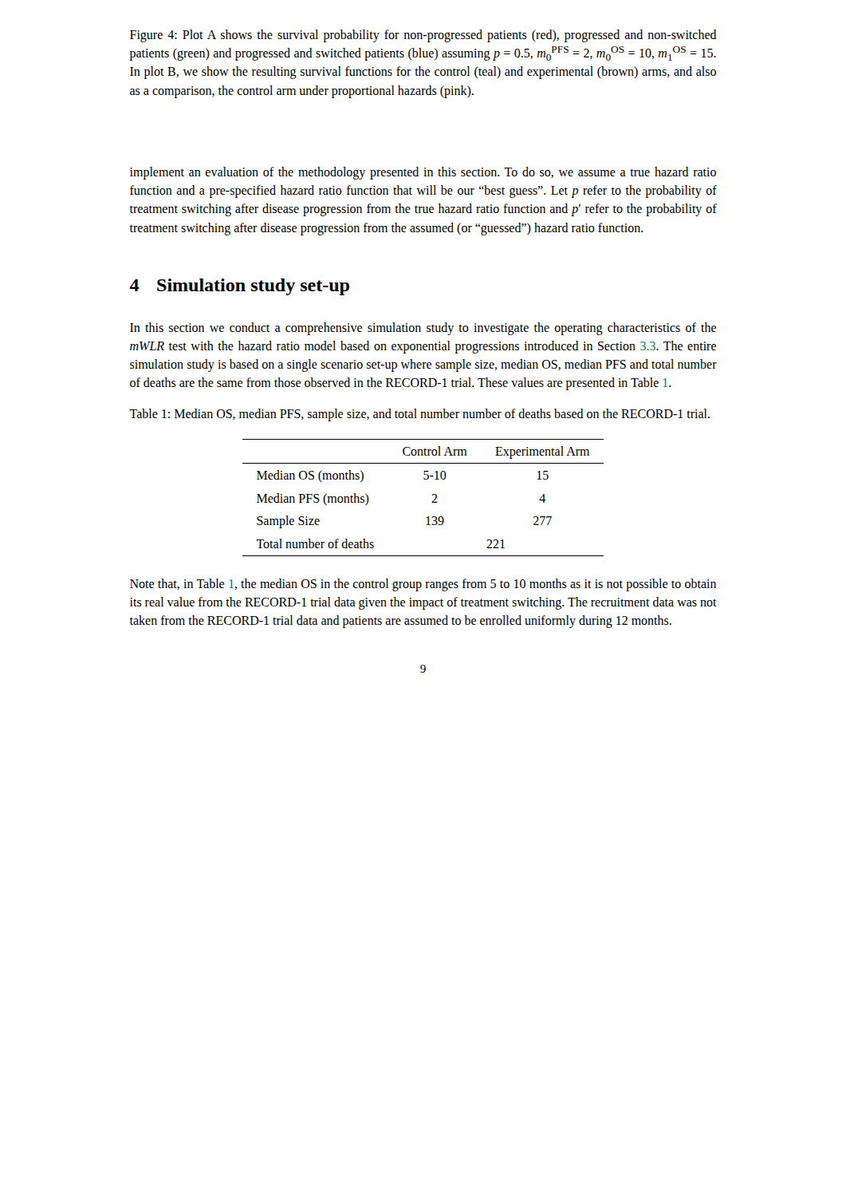Figure 4: Plot A shows the survival probability for non-progressed patients (red), progressed and non-switched patients (green) and progressed and switched patients (blue) assuming p = 0.5, m0PFS = 2, m0OS = 10, m1OS = 15. In plot B, we show the resulting survival functions for the control (teal) and experimental (brown) arms, and also as a comparison, the control arm under proportional hazards (pink).
implement an evaluation of the methodology presented in this section. To do so, we assume a true hazard ratio function and a pre-specified hazard ratio function that will be our “best guess”. Let p refer to the probability of treatment switching after disease progression from the true hazard ratio function and p′ refer to the probability of treatment switching after disease progression from the assumed (or “guessed”) hazard ratio function.
4 Simulation study set-up
In this section we conduct a comprehensive simulation study to investigate the operating characteristics of the mWLR test with the hazard ratio model based on exponential progressions introduced in Section 3.3. The entire simulation study is based on a single scenario set-up where sample size, median OS, median PFS and total number of deaths are the same from those observed in the RECORD-1 trial. These values are presented in Table 1.
Table 1: Median OS, median PFS, sample size, and total number number of deaths based on the RECORD-1 trial.
| | Control Arm | Experimental Arm |
| --- | --- | --- |
| Median OS (months) | 5-10 | 15 |
| Median PFS (months) | 2 | 4 |
| Sample Size | 139 | 277 |
| Total number of deaths | 221 |
Note that, in Table 1, the median OS in the control group ranges from 5 to 10 months as it is not possible to obtain its real value from the RECORD-1 trial data given the impact of treatment switching. The recruitment data was not taken from the RECORD-1 trial data and patients are assumed to be enrolled uniformly during 12 months.
9